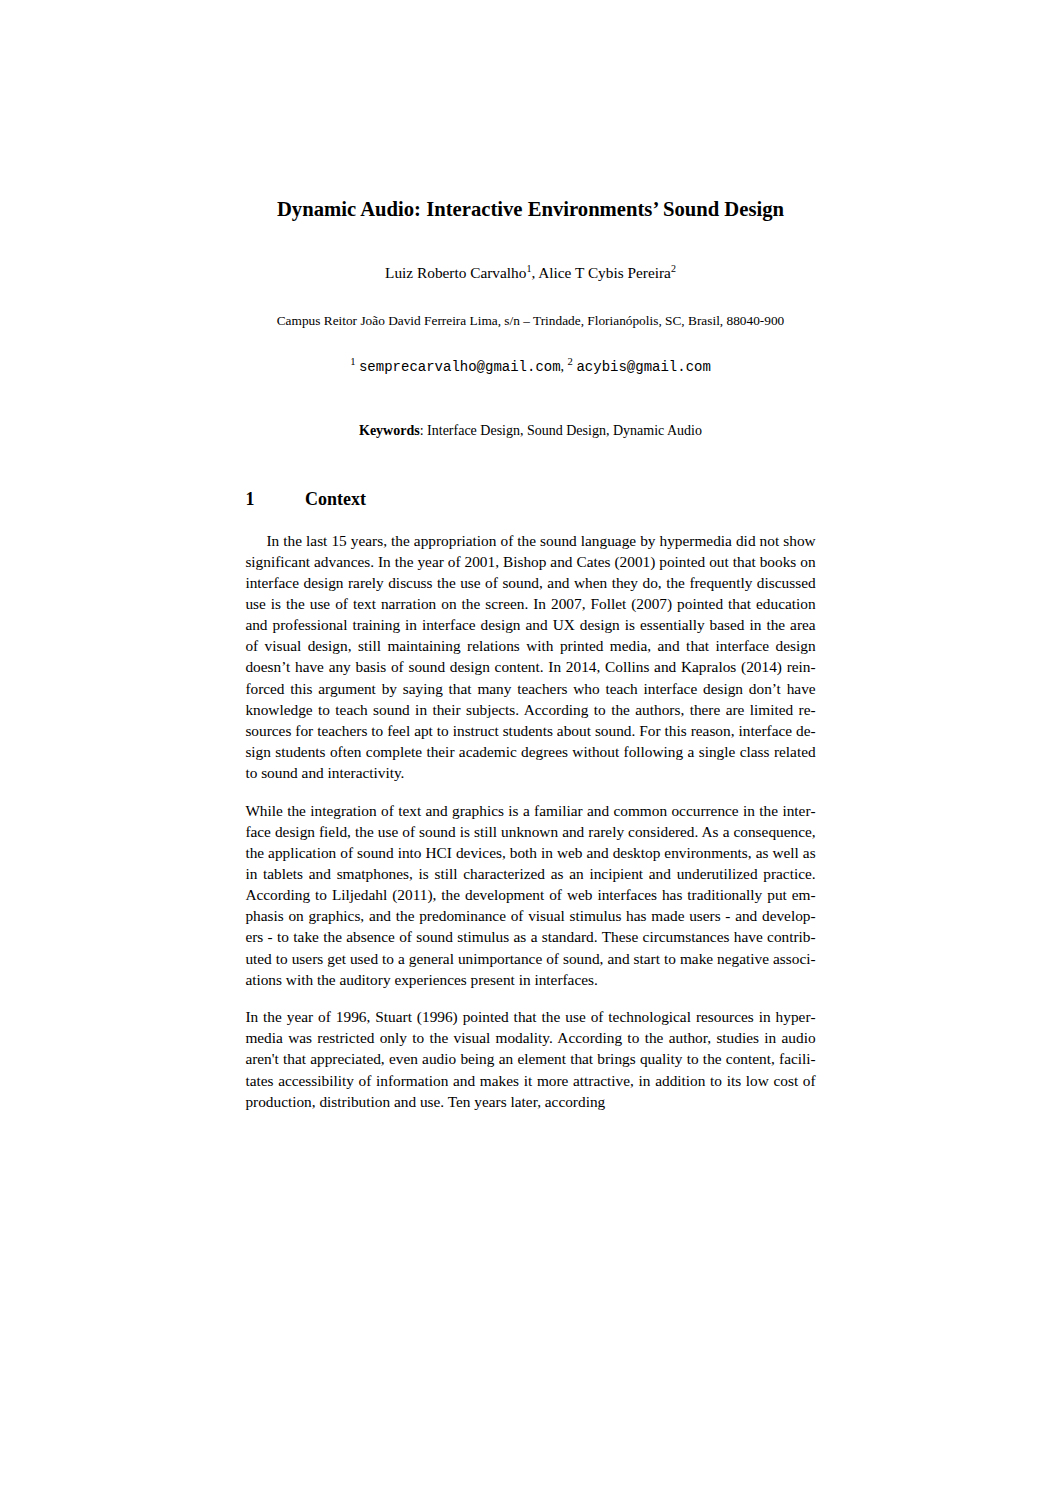Dynamic Audio: Interactive Environments’ Sound Design
Luiz Roberto Carvalho1, Alice T Cybis Pereira2
Campus Reitor João David Ferreira Lima, s/n – Trindade, Florianópolis, SC, Brasil, 88040-900
1 semprecarvalho@gmail.com, 2 acybis@gmail.com
Keywords: Interface Design, Sound Design, Dynamic Audio
1 Context
In the last 15 years, the appropriation of the sound language by hypermedia did not show significant advances. In the year of 2001, Bishop and Cates (2001) pointed out that books on interface design rarely discuss the use of sound, and when they do, the frequently discussed use is the use of text narration on the screen. In 2007, Follet (2007) pointed that education and professional training in interface design and UX design is essentially based in the area of visual design, still maintaining relations with printed media, and that interface design doesn’t have any basis of sound design content. In 2014, Collins and Kapralos (2014) reinforced this argument by saying that many teachers who teach interface design don’t have knowledge to teach sound in their subjects. According to the authors, there are limited resources for teachers to feel apt to instruct students about sound. For this reason, interface design students often complete their academic degrees without following a single class related to sound and interactivity.
While the integration of text and graphics is a familiar and common occurrence in the interface design field, the use of sound is still unknown and rarely considered. As a consequence, the application of sound into HCI devices, both in web and desktop environments, as well as in tablets and smatphones, is still characterized as an incipient and underutilized practice. According to Liljedahl (2011), the development of web interfaces has traditionally put emphasis on graphics, and the predominance of visual stimulus has made users - and developers - to take the absence of sound stimulus as a standard. These circumstances have contributed to users get used to a general unimportance of sound, and start to make negative associations with the auditory experiences present in interfaces.
In the year of 1996, Stuart (1996) pointed that the use of technological resources in hypermedia was restricted only to the visual modality. According to the author, studies in audio aren't that appreciated, even audio being an element that brings quality to the content, facilitates accessibility of information and makes it more attractive, in addition to its low cost of production, distribution and use. Ten years later, according